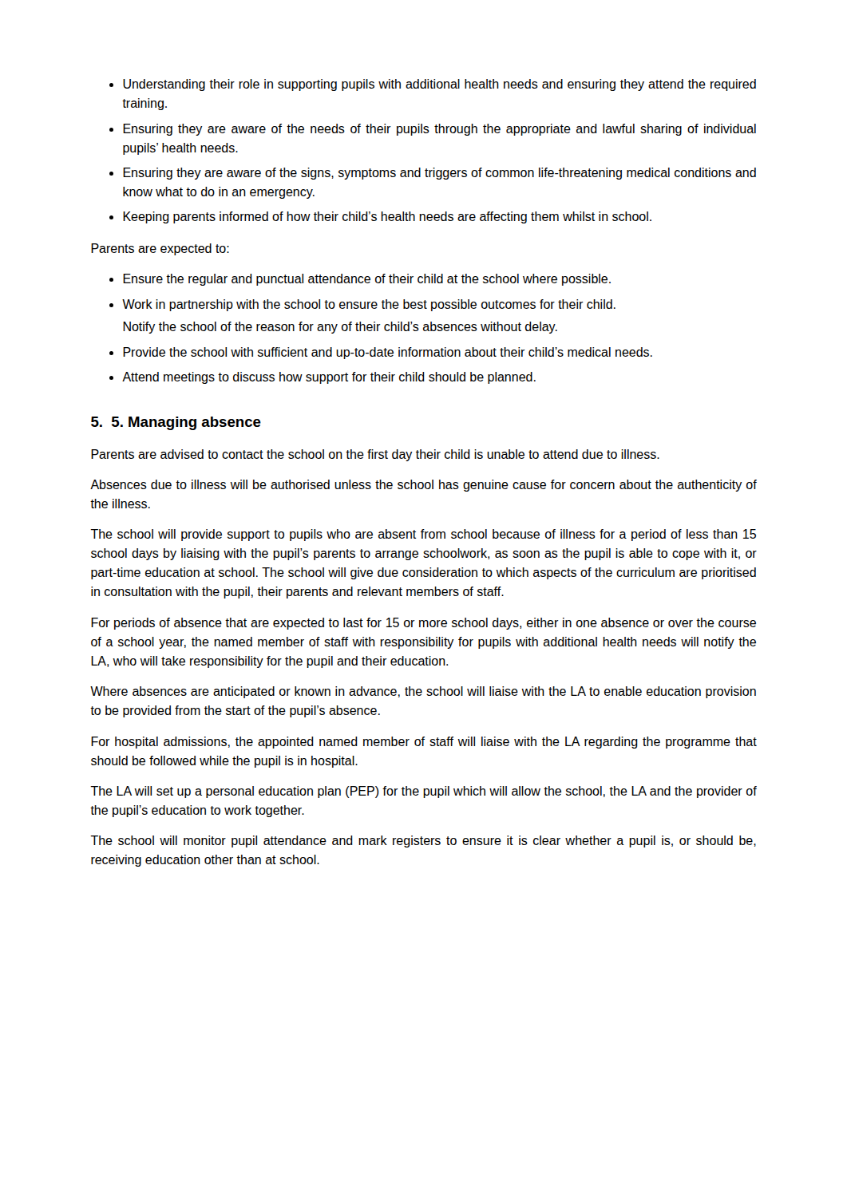Understanding their role in supporting pupils with additional health needs and ensuring they attend the required training.
Ensuring they are aware of the needs of their pupils through the appropriate and lawful sharing of individual pupils’ health needs.
Ensuring they are aware of the signs, symptoms and triggers of common life-threatening medical conditions and know what to do in an emergency.
Keeping parents informed of how their child’s health needs are affecting them whilst in school.
Parents are expected to:
Ensure the regular and punctual attendance of their child at the school where possible.
Work in partnership with the school to ensure the best possible outcomes for their child.
Notify the school of the reason for any of their child’s absences without delay.
Provide the school with sufficient and up-to-date information about their child’s medical needs.
Attend meetings to discuss how support for their child should be planned.
5. 5. Managing absence
Parents are advised to contact the school on the first day their child is unable to attend due to illness.
Absences due to illness will be authorised unless the school has genuine cause for concern about the authenticity of the illness.
The school will provide support to pupils who are absent from school because of illness for a period of less than 15 school days by liaising with the pupil’s parents to arrange schoolwork, as soon as the pupil is able to cope with it, or part-time education at school. The school will give due consideration to which aspects of the curriculum are prioritised in consultation with the pupil, their parents and relevant members of staff.
For periods of absence that are expected to last for 15 or more school days, either in one absence or over the course of a school year, the named member of staff with responsibility for pupils with additional health needs will notify the LA, who will take responsibility for the pupil and their education.
Where absences are anticipated or known in advance, the school will liaise with the LA to enable education provision to be provided from the start of the pupil’s absence.
For hospital admissions, the appointed named member of staff will liaise with the LA regarding the programme that should be followed while the pupil is in hospital.
The LA will set up a personal education plan (PEP) for the pupil which will allow the school, the LA and the provider of the pupil’s education to work together.
The school will monitor pupil attendance and mark registers to ensure it is clear whether a pupil is, or should be, receiving education other than at school.